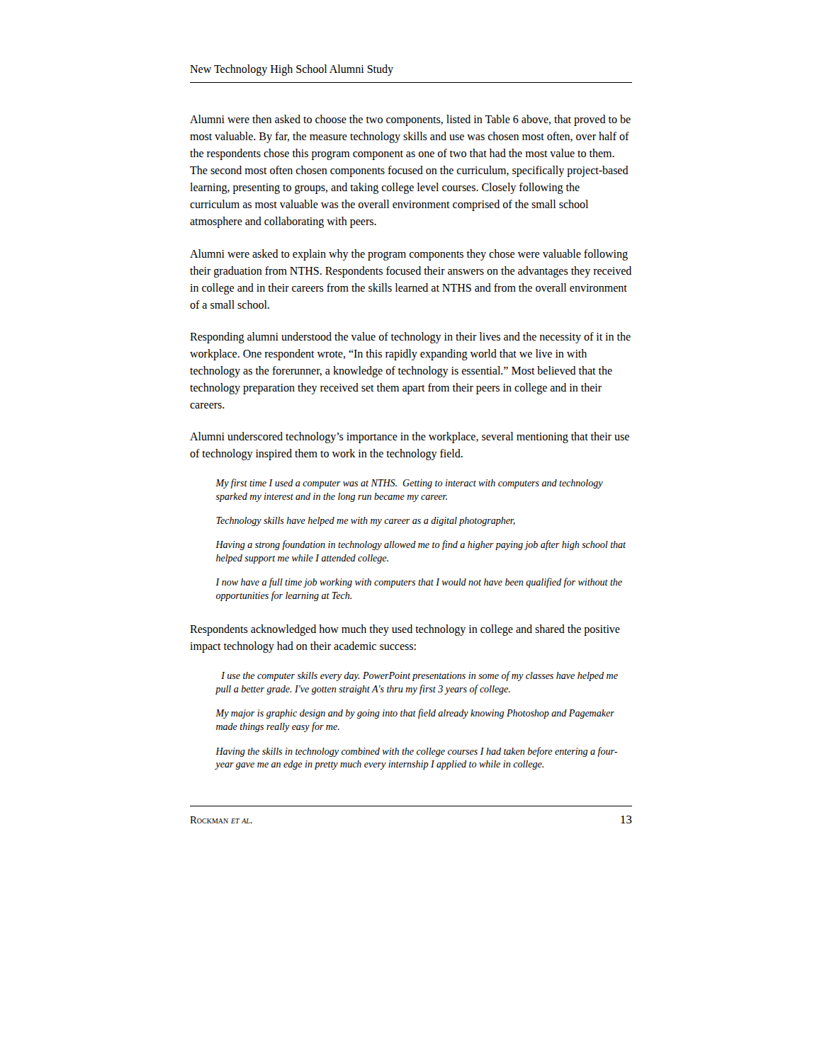New Technology High School Alumni Study
Alumni were then asked to choose the two components, listed in Table 6 above, that proved to be most valuable. By far, the measure technology skills and use was chosen most often, over half of the respondents chose this program component as one of two that had the most value to them. The second most often chosen components focused on the curriculum, specifically project-based learning, presenting to groups, and taking college level courses. Closely following the curriculum as most valuable was the overall environment comprised of the small school atmosphere and collaborating with peers.
Alumni were asked to explain why the program components they chose were valuable following their graduation from NTHS. Respondents focused their answers on the advantages they received in college and in their careers from the skills learned at NTHS and from the overall environment of a small school.
Responding alumni understood the value of technology in their lives and the necessity of it in the workplace. One respondent wrote, “In this rapidly expanding world that we live in with technology as the forerunner, a knowledge of technology is essential.” Most believed that the technology preparation they received set them apart from their peers in college and in their careers.
Alumni underscored technology’s importance in the workplace, several mentioning that their use of technology inspired them to work in the technology field.
My first time I used a computer was at NTHS. Getting to interact with computers and technology sparked my interest and in the long run became my career.
Technology skills have helped me with my career as a digital photographer,
Having a strong foundation in technology allowed me to find a higher paying job after high school that helped support me while I attended college.
I now have a full time job working with computers that I would not have been qualified for without the opportunities for learning at Tech.
Respondents acknowledged how much they used technology in college and shared the positive impact technology had on their academic success:
I use the computer skills every day. PowerPoint presentations in some of my classes have helped me pull a better grade. I've gotten straight A's thru my first 3 years of college.
My major is graphic design and by going into that field already knowing Photoshop and Pagemaker made things really easy for me.
Having the skills in technology combined with the college courses I had taken before entering a four-year gave me an edge in pretty much every internship I applied to while in college.
Rockman et al. 13